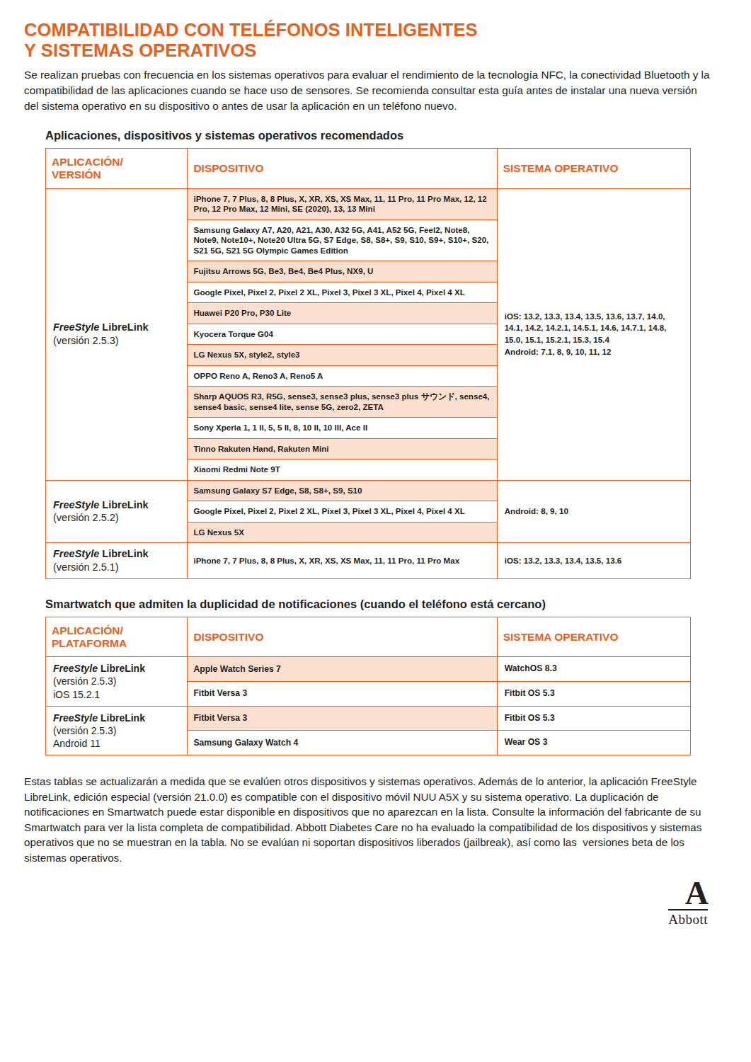Compatibilidad con teléfonos inteligentes
y sistemas operativos
Se realizan pruebas con frecuencia en los sistemas operativos para evaluar el rendimiento de la tecnología NFC, la conectividad Bluetooth y la compatibilidad de las aplicaciones cuando se hace uso de sensores. Se recomienda consultar esta guía antes de instalar una nueva versión del sistema operativo en su dispositivo o antes de usar la aplicación en un teléfono nuevo.
Aplicaciones, dispositivos y sistemas operativos recomendados
| Aplicación/ versión | Dispositivo | Sistema operativo |
| --- | --- | --- |
| FreeStyle LibreLink (versión 2.5.3) | iPhone 7, 7 Plus, 8, 8 Plus, X, XR, XS, XS Max, 11, 11 Pro, 11 Pro Max, 12, 12 Pro, 12 Pro Max, 12 Mini, SE (2020), 13, 13 Mini | iOS: 13.2, 13.3, 13.4, 13.5, 13.6, 13.7, 14.0, 14.1, 14.2, 14.2.1, 14.5.1, 14.6, 14.7.1, 14.8, 15.0, 15.1, 15.2.1, 15.3, 15.4 Android: 7.1, 8, 9, 10, 11, 12 |
| Samsung Galaxy A7, A20, A21, A30, A32 5G, A41, A52 5G, Feel2, Note8, Note9, Note10+, Note20 Ultra 5G, S7 Edge, S8, S8+, S9, S10, S9+, S10+, S20, S21 5G, S21 5G Olympic Games Edition |
| Fujitsu Arrows 5G, Be3, Be4, Be4 Plus, NX9, U |
| Google Pixel, Pixel 2, Pixel 2 XL, Pixel 3, Pixel 3 XL, Pixel 4, Pixel 4 XL |
| Huawei P20 Pro, P30 Lite |
| Kyocera Torque G04 |
| LG Nexus 5X, style2, style3 |
| OPPO Reno A, Reno3 A, Reno5 A |
| Sharp AQUOS R3, R5G, sense3, sense3 plus, sense3 plus サウンド, sense4, sense4 basic, sense4 lite, sense 5G, zero2, ZETA |
| Sony Xperia 1, 1 II, 5, 5 II, 8, 10 II, 10 III, Ace II |
| Tinno Rakuten Hand, Rakuten Mini |
| Xiaomi Redmi Note 9T |
| FreeStyle LibreLink (versión 2.5.2) | Samsung Galaxy S7 Edge, S8, S8+, S9, S10 | Android: 8, 9, 10 |
| Google Pixel, Pixel 2, Pixel 2 XL, Pixel 3, Pixel 3 XL, Pixel 4, Pixel 4 XL |
| LG Nexus 5X |
| FreeStyle LibreLink (versión 2.5.1) | iPhone 7, 7 Plus, 8, 8 Plus, X, XR, XS, XS Max, 11, 11 Pro, 11 Pro Max | iOS: 13.2, 13.3, 13.4, 13.5, 13.6 |
Smartwatch que admiten la duplicidad de notificaciones (cuando el teléfono está cercano)
| Aplicación/ plataforma | Dispositivo | Sistema operativo |
| --- | --- | --- |
| FreeStyle LibreLink (versión 2.5.3) iOS 15.2.1 | Apple Watch Series 7 | WatchOS 8.3 |
| Fitbit Versa 3 | Fitbit OS 5.3 |
| FreeStyle LibreLink (versión 2.5.3) Android 11 | Fitbit Versa 3 | Fitbit OS 5.3 |
| Samsung Galaxy Watch 4 | Wear OS 3 |
Estas tablas se actualizarán a medida que se evalúen otros dispositivos y sistemas operativos. Además de lo anterior, la aplicación FreeStyle LibreLink, edición especial (versión 21.0.0) es compatible con el dispositivo móvil NUU A5X y su sistema operativo. La duplicación de notificaciones en Smartwatch puede estar disponible en dispositivos que no aparezcan en la lista. Consulte la información del fabricante de su Smartwatch para ver la lista completa de compatibilidad. Abbott Diabetes Care no ha evaluado la compatibilidad de los dispositivos y sistemas operativos que no se muestran en la tabla. No se evalúan ni soportan dispositivos liberados (jailbreak), así como las versiones beta de los sistemas operativos.
A
Abbott